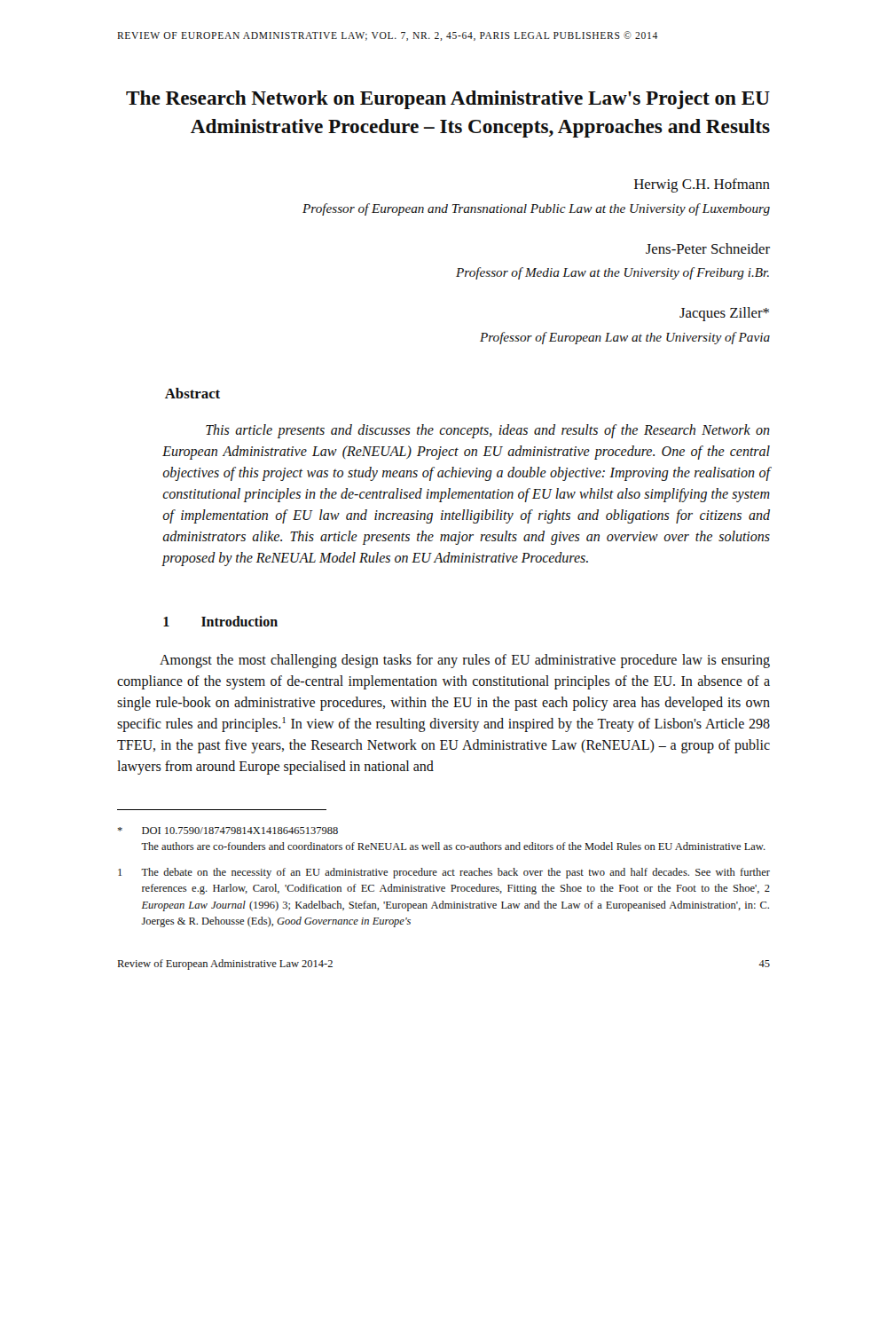Review of European Administrative Law; vol. 7, nr. 2, 45-64, Paris Legal Publishers © 2014
The Research Network on European Administrative Law's Project on EU Administrative Procedure – Its Concepts, Approaches and Results
Herwig C.H. Hofmann
Professor of European and Transnational Public Law at the University of Luxembourg
Jens-Peter Schneider
Professor of Media Law at the University of Freiburg i.Br.
Jacques Ziller*
Professor of European Law at the University of Pavia
Abstract
This article presents and discusses the concepts, ideas and results of the Research Network on European Administrative Law (ReNEUAL) Project on EU administrative procedure. One of the central objectives of this project was to study means of achieving a double objective: Improving the realisation of constitutional principles in the de-centralised implementation of EU law whilst also simplifying the system of implementation of EU law and increasing intelligibility of rights and obligations for citizens and administrators alike. This article presents the major results and gives an overview over the solutions proposed by the ReNEUAL Model Rules on EU Administrative Procedures.
1 Introduction
Amongst the most challenging design tasks for any rules of EU administrative procedure law is ensuring compliance of the system of de-central implementation with constitutional principles of the EU. In absence of a single rule-book on administrative procedures, within the EU in the past each policy area has developed its own specific rules and principles.1 In view of the resulting diversity and inspired by the Treaty of Lisbon's Article 298 TFEU, in the past five years, the Research Network on EU Administrative Law (ReNEUAL) – a group of public lawyers from around Europe specialised in national and
*DOI 10.7590/187479814X14186465137988
The authors are co-founders and coordinators of ReNEUAL as well as co-authors and editors of the Model Rules on EU Administrative Law.
1 The debate on the necessity of an EU administrative procedure act reaches back over the past two and half decades. See with further references e.g. Harlow, Carol, 'Codification of EC Administrative Procedures, Fitting the Shoe to the Foot or the Foot to the Shoe', 2 European Law Journal (1996) 3; Kadelbach, Stefan, 'European Administrative Law and the Law of a Europeanised Administration', in: C. Joerges & R. Dehousse (Eds), Good Governance in Europe's
Review of European Administrative Law 2014-2 45